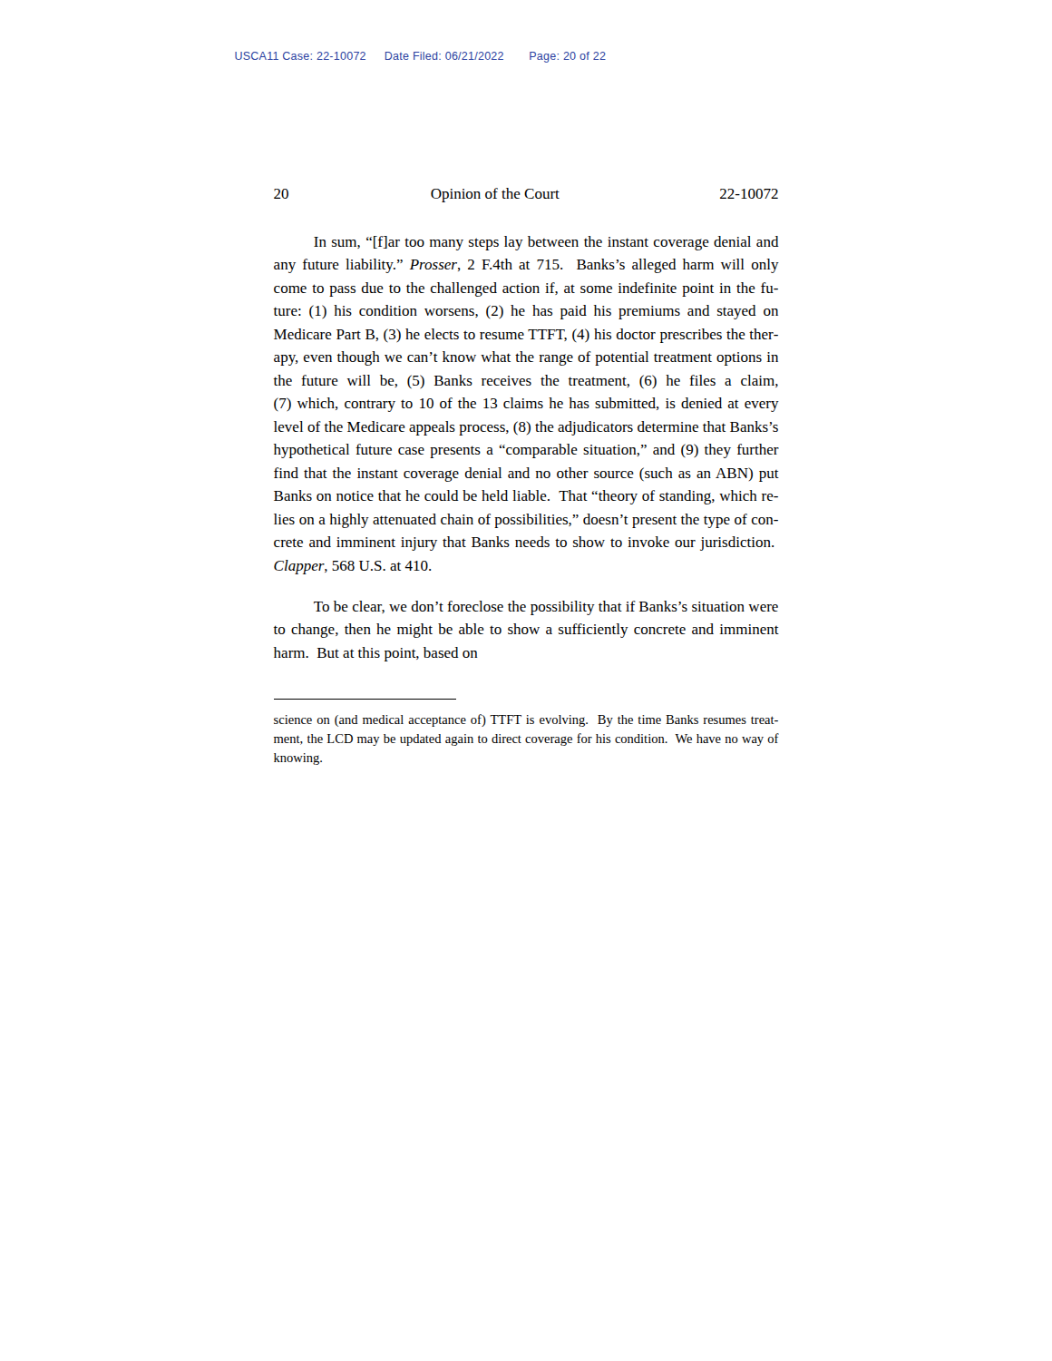USCA11 Case: 22-10072 Date Filed: 06/21/2022 Page: 20 of 22
20 Opinion of the Court 22-10072
In sum, “[f]ar too many steps lay between the instant coverage denial and any future liability.” Prosser, 2 F.4th at 715. Banks’s alleged harm will only come to pass due to the challenged action if, at some indefinite point in the future: (1) his condition worsens, (2) he has paid his premiums and stayed on Medicare Part B, (3) he elects to resume TTFT, (4) his doctor prescribes the therapy, even though we can’t know what the range of potential treatment options in the future will be, (5) Banks receives the treatment, (6) he files a claim, (7) which, contrary to 10 of the 13 claims he has submitted, is denied at every level of the Medicare appeals process, (8) the adjudicators determine that Banks’s hypothetical future case presents a “comparable situation,” and (9) they further find that the instant coverage denial and no other source (such as an ABN) put Banks on notice that he could be held liable. That “theory of standing, which relies on a highly attenuated chain of possibilities,” doesn’t present the type of concrete and imminent injury that Banks needs to show to invoke our jurisdiction. Clapper, 568 U.S. at 410.
To be clear, we don’t foreclose the possibility that if Banks’s situation were to change, then he might be able to show a sufficiently concrete and imminent harm. But at this point, based on
science on (and medical acceptance of) TTFT is evolving. By the time Banks resumes treatment, the LCD may be updated again to direct coverage for his condition. We have no way of knowing.